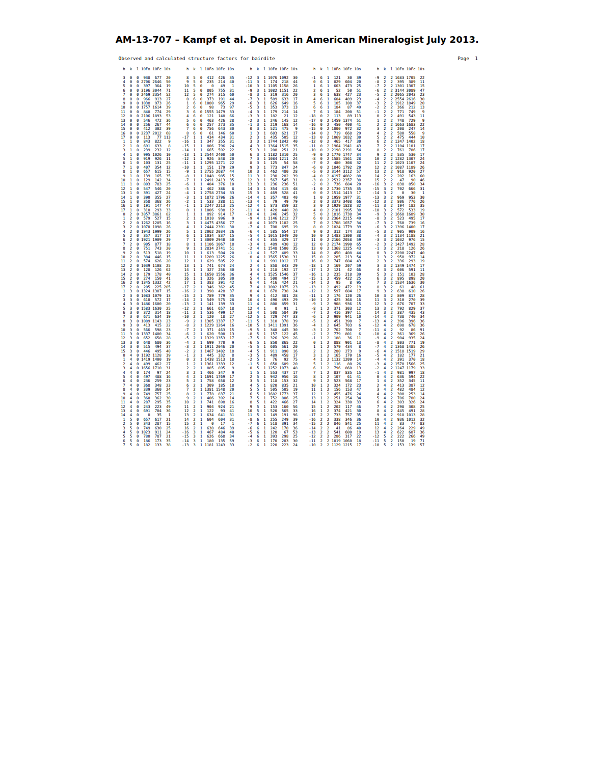AM-13-707 – Kampf et al. Deposit in American Mineralogist July 2013.
Observed and calculated structure factors for bairdite Page 1
  h  k  l 10Fo 10Fc 10s       h  k  l 10Fo 10Fc 10s       h  k  l 10Fo 10Fc 10s       h  k  l 10Fo 10Fc 10s       h  k  l 10Fo 10Fc 10s

  3  0  0  938  677  20       8  5  0  412  426  35     -12  3  1 1076 1092  30      -1  6  1  121   30  39      -9  2  2 1683 1705  22
  4  0  0 2706 2646  50       9  5  0  235  214  40     -11  3  1  174  218  44       0  6  1  829  604  20      -8  2  2  395  389  11
  5  0  0  397  364  19      10  5  0    0   49   1     -10  3  1 1105 1158  26       1  6  1  663  473  25      -7  2  2 1301 1307  15
  6  0  0 3196 3044  71      11  5  0  805  755  31      -9  3  1 1082 1151  22       2  6  1   52   50  51      -6  2  2 3144 3089  47
  7  0  0 2469 2354  52      12  5  0  274  315  60      -8  3  1  319  316  20       3  6  1  638  427  23      -5  2  2 2065 2043  23
  8  0  0  966  913  27       0  6  0  373  191  44      -7  3  1  589  633  17       4  6  1  604  489  23      -4  2  2 2554 2616  30
  9  0  0 1038  973  26       1  6  0 1080  965  29      -6  3  1  626  649  16       5  6  1  185  108  37      -3  2  2 1912 1849  20
 10  0  0 1757 1614  39       2  6  0   98   73  97      -5  3  1  353  373  13       6  6  1  184   87  49      -2  2  2  366  212  13
 11  0  0  848  774  29       3  6  0 1555 1479  33      -4  3  1  179  214  14       7  6  1  184  200  51      -1  2  2  771  749   9
 12  0  0 2106 1893  53       4  6  0  121  148  66      -3  3  1  182   21  12     -18  0  2  113   89 113       0  2  2  491  543  11
 13  0  0  546  472  36       5  6  0  463  426  28      -2  3  1  246  145  12     -17  0  2 1459 1374  51       1  2  2  748  729   9
 14  0  0  256  267  44       6  6  0  257  273  35      -1  3  1  219  168  14     -16  0  2  450  400  41       2  2  2 1663 1683  22
 15  0  0  412  302  39       7  6  0  756  643  30       0  3  1  521  475   9     -15  0  2 1000  972  32       3  2  2  208  247  14
 16  0  0 2237 2012  68       8  6  0   61  146  60       1  3  1  603  621  17     -14  0  2  719  668  29       4  2  2  580  558   9
 17  0  0  113   77 113     -17  1  1  434  434  31       2  3  1  435  505  12     -13  0  2 1069 1032  30       5  2  2  475  444  10
  1  1  0  843  822   9     -16  1  1  347  355  31       3  3  1 1744 1842  40     -12  0  2  465  417  30       6  2  2 1347 1402  18
  2  1  0  691  633   8     -15  1  1  806  796  24       4  3  1 1364 1515  35     -11  0  2 1964 1941  43       7  2  2 1104 1101  17
  3  1  0  239  232  12     -14  1  1  665  592  22       5  3  1  208  251  21     -10  0  2 2198 2191  54       8  2  2  761  786  17
  4  1  0  995 1026  10     -13  1  1 2544 2400  50       6  3  1 1182 1310  25      -9  0  2 1770 1747  34       9  2  2  535  530  17
  5  1  0  919  926  11     -12  1  1  926  848  20       7  3  1 1084 1211  24      -8  0  2 1585 1561  28      10  2  2 1282 1307  24
  6  1  0  103  131  25     -11  1  1 1295 1271  22       8  3  1  125   54  58      -7  0  2  480  308  32      11  2  2 1023 1107  24
  7  1  0  407  354  12     -10  1  1  151  179  29       9  3  1  773  847  24      -6  0  2 1846 1792  29      12  2  2 1087 1189  26
  8  1  0  657  615  15      -9  1  1 2755 2687  44      10  3  1  462  480  28      -5  0  2 3144 3112  57      13  2  2  918  920  27
  9  1  0  139  165  35      -8  1  1 1048  985  15      11  3  1  230  282  39      -4  0  2 4197 4082  88      14  2  2  202  163  60
 10  1  0  129  142  34      -7  1  1 2491 2413  35      12  3  1  567  545  31      -3  0  2 2532 2357  38      15  2  2   47   90  46
 11  1  0  803  783  25      -6  1  1  404  376  10      13  3  1  236  236  51      -2  0  2  736  684  20     -16  3  2  838  850  34
 12  1  0  547  546  20      -5  1  1  462  386   8      14  3  1  354  415  48      -1  0  2 1730 1735  35     -15  3  2  702  666  31
 13  1  0  391  427  24      -4  1  1 2758 2734  33      15  3  1  469  528  41       0  0  2 1514 1413  17     -14  3  2    0   30   1
 14  1  0  390  355  27      -3  1  1 1872 1796  26     -14  4  1  357  403  40       1  0  2 1959 1977  31     -13  3  2  969  953  30
 15  1  0  358  368  26      -2  1  1  533  288  11     -13  4  1   79   49  79       2  0  2 3373 3408  66     -12  3  2  806  776  26
 16  1  0  191  147  47      -1  1  1 2247 2213  25     -12  4  1  873  859  32       3  0  2 1929 1828  32     -11  3  2  194  182  35
 17  1  0  310  293  33       0  1  1 1006  938  12     -11  4  1  428  440  28       4  0  2 2101 1995  38     -10  3  2  572  533  19
  0  2  0 3857 3861  82       1  1  1  892  914  17     -10  4  1  246  245  32       5  0  2 1816 1738  34      -9  3  2 1668 1689  30
  1  2  0  579  527  15       2  1  1 1010  996   9      -9  4  1 1146 1212  27       6  0  2 2364 2215  49      -8  3  2  523  495  17
  2  2  0 1262 1285  16       3  1  1 4475 4356  77      -8  4  1 1073 1102  25       7  0  2 1708 1657  34      -7  3  2  760  739  16
  3  2  0 1070 1098  26       4  1  1 2444 2391  30      -7  4  1  700  695  19       8  0  2 1824 1779  39      -6  3  2 1396 1400  17
  4  2  0 1943 1999  26       5  1  1 2062 2034  26      -6  4  1  585  654  17       9  0  2  312  174  33      -5  3  2  905  909  16
  5  2  0  357  317  17       6  1  1 1034  837  15      -5  4  1 1015 1049  20      10  0  2 1483 1300  38      -4  3  2 1134 1188  21
  6  2  0 1921 1909  29       7  1  1 3009 2940  50      -4  4  1  355  329  17      11  0  2 2166 2058  59      -3  3  2 1032  976  15
  7  2  0  905  877  18       8  1  1 1106 1067  18      -3  4  1  489  430  12      12  0  2 2174 1990  65      -2  3  2 1427 1492  28
  8  2  0  751  743  20       9  1  1 2834 2741  51      -2  4  1 1548 1500  35      13  0  2 1368 1225  43      -1  3  2  218  126  26
  9  2  0  513  518  19      10  1  1  613  504  20      -1  4  1  527  489  33      14  0  2  450  408  44       0  3  2 2200 2247  40
 10  2  0  384  446  15      11  1  1 1289 1225  26       0  4  1 1565 1530  31      15  0  2  285  213  54       1  3  2  950  972  14
 11  2  0  574  626  20      12  1  1  629  585  22       1  4  1  991 1012  17      16  0  2  747  604  43       2  3  2  336  293  19
 12  2  0 1039 1108  25      13  1  1  741  674  24       2  4  1  858  843  29     -18  1  2  169  207  59       3  3  2 1349 1474  17
 13  2  0  128  126  62      14  1  1  327  256  30       3  4  1  218  192  17     -17  1  2  121   42  66       4  3  2  606  591  11
 14  2  0  179  178  40      15  1  1 1650 1556  36       4  4  1 1525 1546  37     -16  1  2  235  218  39       5  3  2  151  103  28
 15  2  0  274  150  41      16  1  1  326  305  30       5  4  1  500  494  17     -15  1  2  459  422  25       6  3  2  895  898  20
 16  2  0 1345 1332  42      17  1  1  383  391  42       6  4  1  416  424  21     -14  1  2   95    8  95       7  3  2 1534 1636  30
 17  2  0  205  225 205     -17  2  1  346  362  45       7  4  1 1002 1075  23     -13  1  2  492  472  19       8  3  2   61   48  61
  1  3  0 1324 1307  15     -16  2  1  398  428  37       8  4  1  678  738  24     -12  1  2  597  604  17       9  3  2  638  610  26
  2  3  0 1083 1079  13     -15  2  1  789  779  35       9  4  1  412  381  28     -11  1  2  176  120  26      10  3  2  809  817  28
  3  3  0  610  572  17     -14  2  1  549  575  28      10  4  1  490  493  29     -10  1  2  425  368  16      11  3  2  310  270  39
  4  3  0 1486 1600  20     -13  2  1  141  139  33      11  4  1  808  859  31      -9  1  2  908  936  15      12  3  2  676  707  33
  5  3  0 1583 1630  25     -12  2  1  661  657  18      12  4  1    0   91   1      -8  1  2  371  303  12      13  3  2  792  829  37
  6  3  0  372  314  18     -11  2  1  536  499  17      13  4  1  508  584  39      -7  1  2  416  397  11      14  3  2  387  435  43
  7  3  0  671  634  19     -10  2  1  120   18  27     -12  5  1  729  747  33      -6  1  2  909  941  10     -14  4  2  738  740  34
  8  3  0 1089 1143  23      -9  2  1 1305 1337  17     -11  5  1  310  378  39      -5  1  2  451  390   7     -13  4  2  396  396  36
  9  3  0  413  415  22      -8  2  1 1229 1264  16     -10  5  1 1411 1391  36      -4  1  2  645  703   6     -12  4  2  698  678  36
 10  3  0  566  598  23      -7  2  1  371  463  15      -9  5  1  348  445  30      -3  1  2  762  700   7     -11  4  2   92   86  91
 11  3  0 1337 1400  34      -6  2  1  620  508  13      -8  5  1  157  122  45      -2  1  2  779  801   6     -10  4  2  361  369  26
 12  3  0  652  658  28      -5  2  1 1329 1353  17      -7  5  1  326  329  26      -1  1  2  188   36  11      -9  4  2  904  935  24
 13  3  0  648  680  36      -4  2  1  699  770   9      -6  5  1  850  865  22       0  1  2  888  901  13      -8  4  2  803  771  19
 14  3  0  515  494  37      -3  2  1 1911 2046  20      -5  5  1  605  561  20       1  1  2  579  434   8      -7  4  2 1368 1485  26
 15  3  0  446  495  40      -2  2  1 1467 1402  18      -4  5  1  911  890  16       2  1  2  280  273   9      -6  4  2 1518 1519  29
  0  4  0 1192 1128  39      -1  2  1  445  332   8      -3  5  1  489  458  17       3  1  2  165  170  16      -5  4  2  182  177  21
  1  4  0 1419 1400  19       0  2  1 1438 1513  18      -2  5  1   76   92  75       4  1  2 1132 1209  14      -4  4  2  391  370  18
  2  4  0  499  462  27       1  2  1 1361 1333  12      -1  5  1  650  609  20       5  1  2  116   80  26      -3  4  2 1570 1566  25
  3  4  0 1656 1710  31       2  2  1  885  895   9       0  5  1 1252 1073  48       6  1  2  796  860  13      -2  4  2 1247 1179  33
  4  4  0  174   97  24       3  2  1  466  347   9       1  5  1  553  437  17       7  1  2  837  835  15      -1  4  2  981  997  18
  5  4  0  497  488  16       4  2  1 1691 1769  17       2  5  1  942  956  16       8  1  2  107   61  41       0  4  2  636  594  22
  6  4  0  236  259  23       5  2  1  758  658  12       3  5  1  118  153  32       9  1  2  523  568  17       1  4  2  352  345  11
  7  4  0  368  348  23       6  2  1  309  185  18       4  5  1  820  835  21      10  1  2  324  172  23       2  4  2  413  387  12
  8  4  0  339  360  24       7  2  1 1381 1548  20       5  5  1  505  505  19      11  1  2  156  153  47       3  4  2  482  484  12
  9  4  0  749  757  25       8  2  1  778  837  21       6  5  1 1682 1773  37      12  1  2  455  476  24       4  4  2  300  253  14
 10  4  0  360  362  30       9  2  1  406  392  14       7  5  1  752  806  25      13  1  2  251  254  34       5  4  2  706  780  24
 11  4  0  287  295  35      10  2  1  741  698  16       8  5  1  422  466  27      14  1  2  324  330  33       6  4  2  303  326  24
 12  4  0  243  223  49      11  2  1  904  924  21       9  5  1  153  160  56      15  1  2  202  117  46       7  4  2  298  308  25
 13  4  0  691  704  36      12  2  1  122   93  41      10  5  1  520  565  33      16  1  2  374  421  30       8  4  2  445  491  28
 14  4  0    0   35   1      13  2  1  634  641  31      11  5  1  149  191  96     -17  2  2  733  757  35       9  4  2  918 1013  28
  1  5  0  657  617  21      14  2  1  604  604  31      -8  6  1  255  249  39     -16  2  2  338  346  36      10  4  2  936 1012  32
  2  5  0  343  287  15      15  2  1    0   17   1      -7  6  1  518  391  34     -15  2  2  846  841  25      11  4  2   83   77  83
  3  5  0  749  630  25      16  2  1  638  646  39      -6  6  1  242  170  36     -14  2  2   41   86  40      12  4  2  264  229  49
  4  5  0 1023  911  24     -16  3  1  467  484  40      -5  6  1  120   67  53     -13  2  2  541  600  19      13  4  2  622  687  36
  5  5  0  780  787  21     -15  3  1  626  668  34      -4  6  1  393  298  25     -12  2  2  286  317  22     -12  5  2  222  266  49
  6  5  0  186  173  35     -14  3  1  180  135  59      -3  6  1  170  203  30     -11  2  2 1019 1060  18     -11  5  2  150   19  71
  7  5  0  182  133  38     -13  3  1 1181 1243  33      -2  6  1  220  223  24     -10  2  2 1129 1215  17     -10  5  2  153  139  57